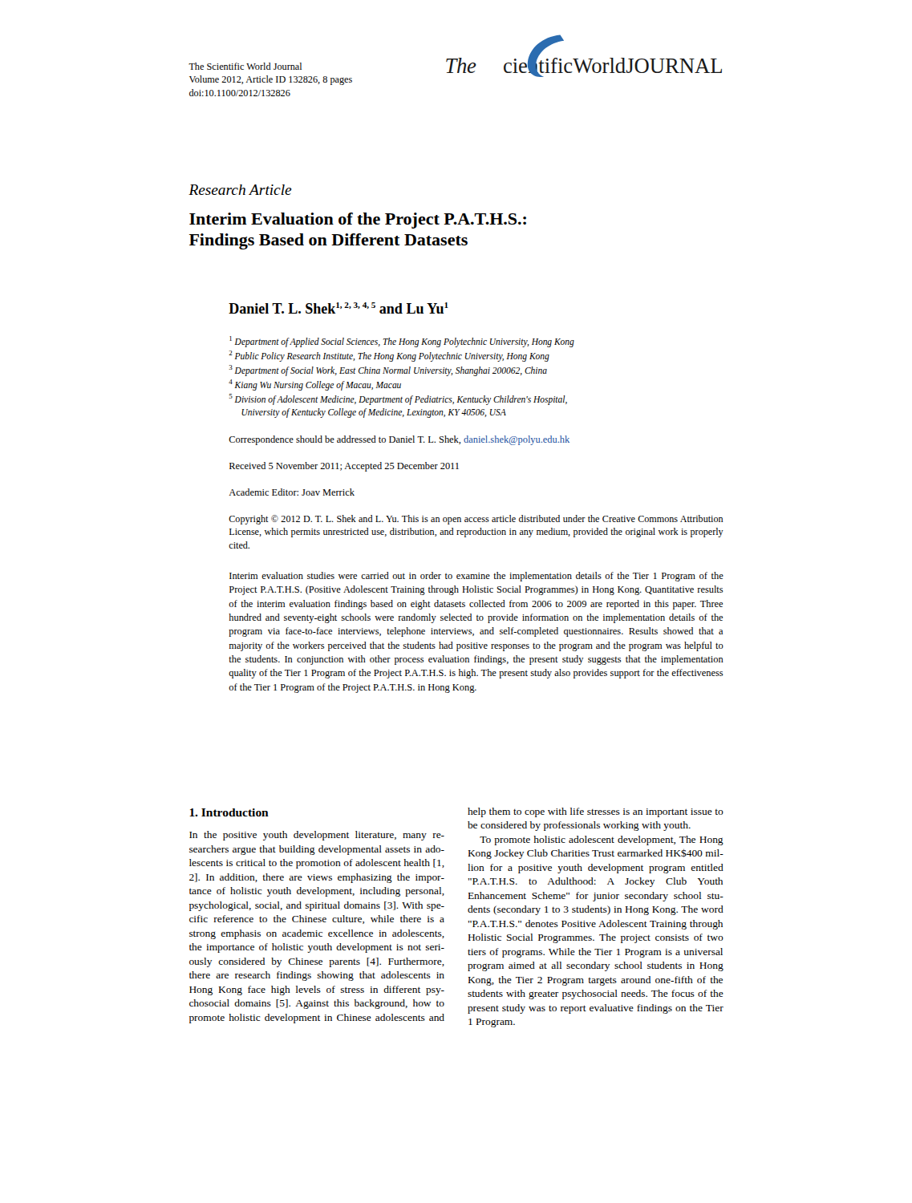The Scientific World Journal
Volume 2012, Article ID 132826, 8 pages
doi:10.1100/2012/132826
The cientific World JOURNAL
Research Article
Interim Evaluation of the Project P.A.T.H.S.:
Findings Based on Different Datasets
Daniel T. L. Shek1, 2, 3, 4, 5 and Lu Yu1
1 Department of Applied Social Sciences, The Hong Kong Polytechnic University, Hong Kong
2 Public Policy Research Institute, The Hong Kong Polytechnic University, Hong Kong
3 Department of Social Work, East China Normal University, Shanghai 200062, China
4 Kiang Wu Nursing College of Macau, Macau
5 Division of Adolescent Medicine, Department of Pediatrics, Kentucky Children's Hospital,
University of Kentucky College of Medicine, Lexington, KY 40506, USA
Correspondence should be addressed to Daniel T. L. Shek, daniel.shek@polyu.edu.hk
Received 5 November 2011; Accepted 25 December 2011
Academic Editor: Joav Merrick
Copyright © 2012 D. T. L. Shek and L. Yu. This is an open access article distributed under the Creative Commons Attribution License, which permits unrestricted use, distribution, and reproduction in any medium, provided the original work is properly cited.
Interim evaluation studies were carried out in order to examine the implementation details of the Tier 1 Program of the Project P.A.T.H.S. (Positive Adolescent Training through Holistic Social Programmes) in Hong Kong. Quantitative results of the interim evaluation findings based on eight datasets collected from 2006 to 2009 are reported in this paper. Three hundred and seventy-eight schools were randomly selected to provide information on the implementation details of the program via face-to-face interviews, telephone interviews, and self-completed questionnaires. Results showed that a majority of the workers perceived that the students had positive responses to the program and the program was helpful to the students. In conjunction with other process evaluation findings, the present study suggests that the implementation quality of the Tier 1 Program of the Project P.A.T.H.S. is high. The present study also provides support for the effectiveness of the Tier 1 Program of the Project P.A.T.H.S. in Hong Kong.
1. Introduction
In the positive youth development literature, many researchers argue that building developmental assets in adolescents is critical to the promotion of adolescent health [1, 2]. In addition, there are views emphasizing the importance of holistic youth development, including personal, psychological, social, and spiritual domains [3]. With specific reference to the Chinese culture, while there is a strong emphasis on academic excellence in adolescents, the importance of holistic youth development is not seriously considered by Chinese parents [4]. Furthermore, there are research findings showing that adolescents in Hong Kong face high levels of stress in different psychosocial domains [5]. Against this background, how to promote holistic development in Chinese adolescents and help them to cope with life stresses is an important issue to be considered by professionals working with youth.
To promote holistic adolescent development, The Hong Kong Jockey Club Charities Trust earmarked HK$400 million for a positive youth development program entitled "P.A.T.H.S. to Adulthood: A Jockey Club Youth Enhancement Scheme" for junior secondary school students (secondary 1 to 3 students) in Hong Kong. The word "P.A.T.H.S." denotes Positive Adolescent Training through Holistic Social Programmes. The project consists of two tiers of programs. While the Tier 1 Program is a universal program aimed at all secondary school students in Hong Kong, the Tier 2 Program targets around one-fifth of the students with greater psychosocial needs. The focus of the present study was to report evaluative findings on the Tier 1 Program.